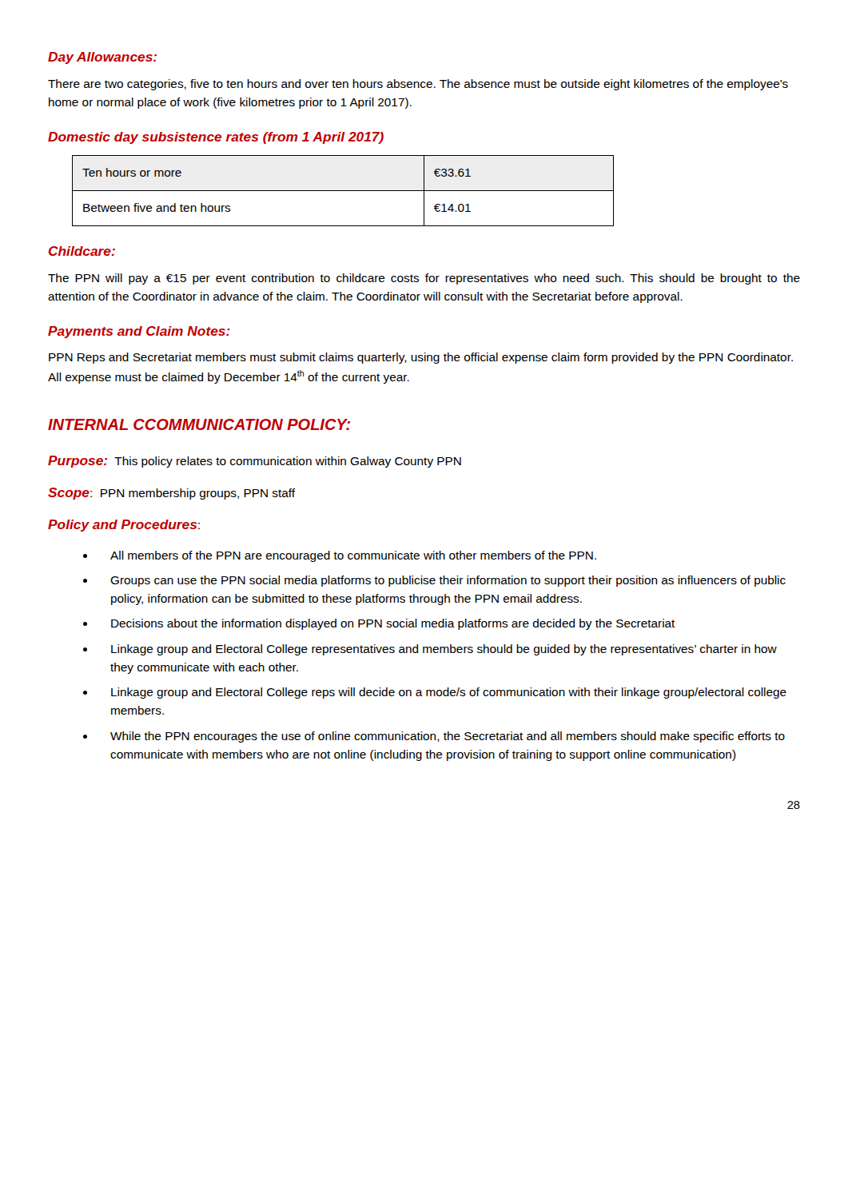Day Allowances:
There are two categories, five to ten hours and over ten hours absence. The absence must be outside eight kilometres of the employee's home or normal place of work (five kilometres prior to 1 April 2017).
Domestic day subsistence rates (from 1 April 2017)
| Ten hours or more | €33.61 |
| Between five and ten hours | €14.01 |
Childcare:
The PPN will pay a €15 per event contribution to childcare costs for representatives who need such. This should be brought to the attention of the Coordinator in advance of the claim. The Coordinator will consult with the Secretariat before approval.
Payments and Claim Notes:
PPN Reps and Secretariat members must submit claims quarterly, using the official expense claim form provided by the PPN Coordinator. All expense must be claimed by December 14th of the current year.
INTERNAL CCOMMUNICATION POLICY:
Purpose: This policy relates to communication within Galway County PPN
Scope: PPN membership groups, PPN staff
Policy and Procedures:
All members of the PPN are encouraged to communicate with other members of the PPN.
Groups can use the PPN social media platforms to publicise their information to support their position as influencers of public policy, information can be submitted to these platforms through the PPN email address.
Decisions about the information displayed on PPN social media platforms are decided by the Secretariat
Linkage group and Electoral College representatives and members should be guided by the representatives’ charter in how they communicate with each other.
Linkage group and Electoral College reps will decide on a mode/s of communication with their linkage group/electoral college members.
While the PPN encourages the use of online communication, the Secretariat and all members should make specific efforts to communicate with members who are not online (including the provision of training to support online communication)
28